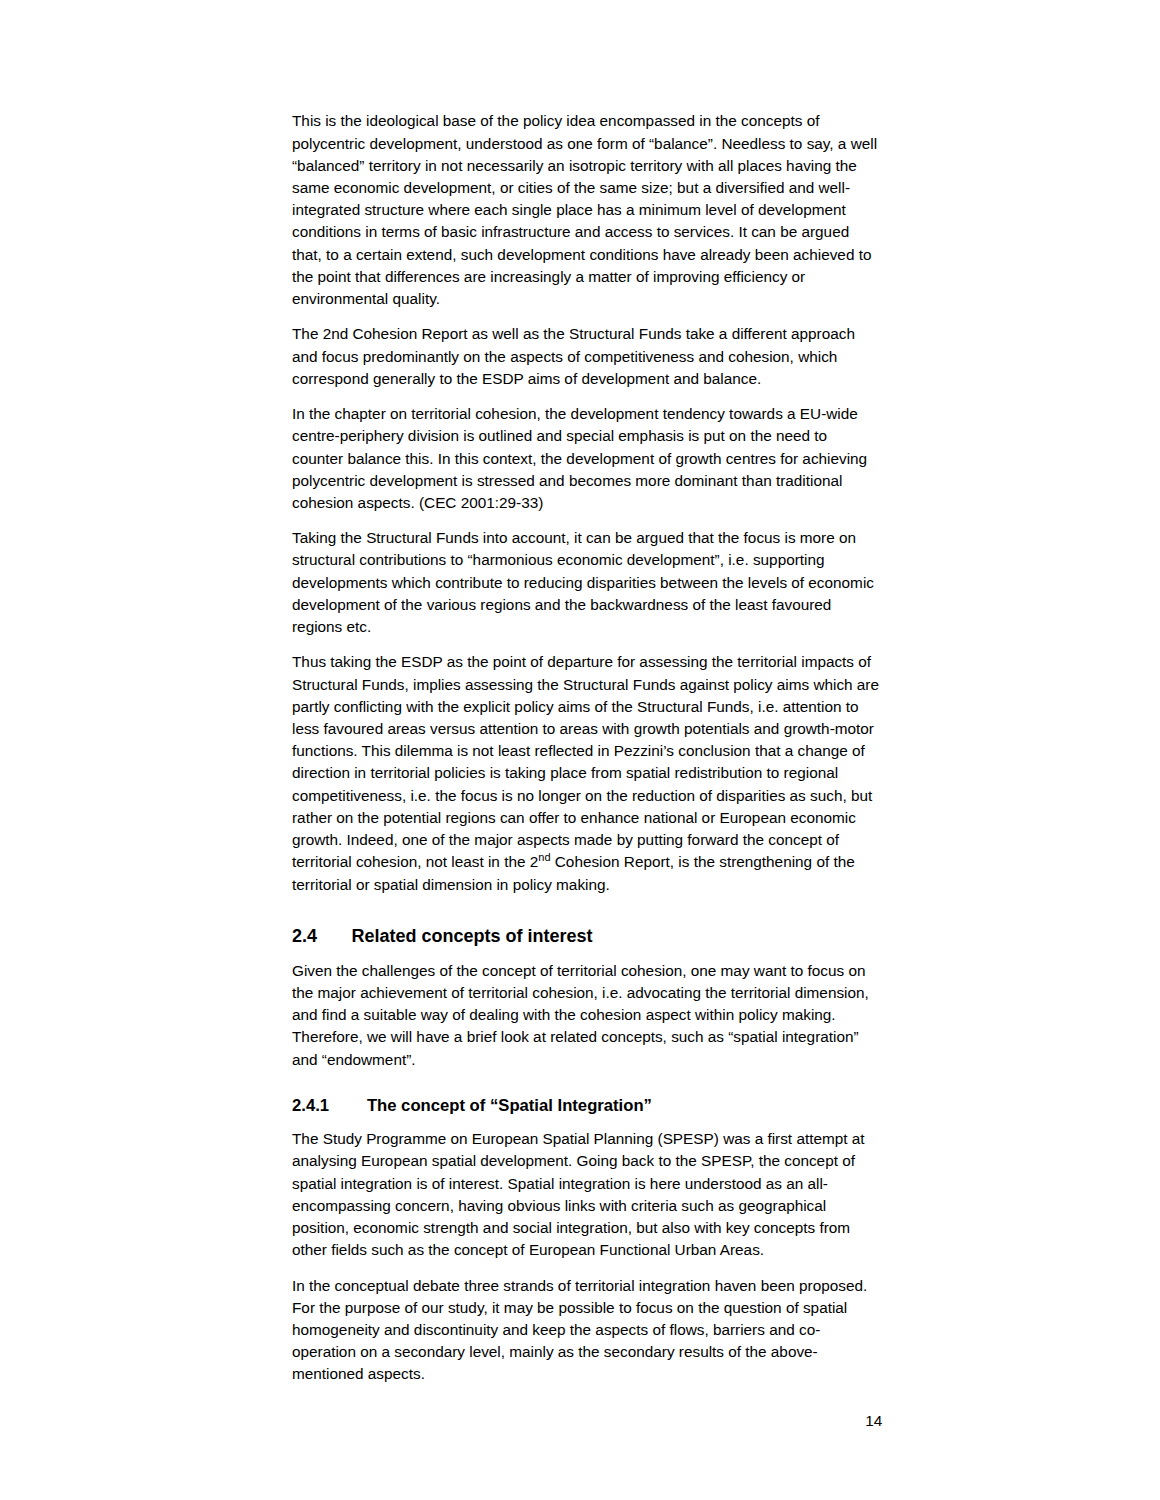This is the ideological base of the policy idea encompassed in the concepts of polycentric development, understood as one form of “balance”. Needless to say, a well “balanced” territory in not necessarily an isotropic territory with all places having the same economic development, or cities of the same size; but a diversified and well- integrated structure where each single place has a minimum level of development conditions in terms of basic infrastructure and access to services. It can be argued that, to a certain extend, such development conditions have already been achieved to the point that differences are increasingly a matter of improving efficiency or environmental quality.
The 2nd Cohesion Report as well as the Structural Funds take a different approach and focus predominantly on the aspects of competitiveness and cohesion, which correspond generally to the ESDP aims of development and balance.
In the chapter on territorial cohesion, the development tendency towards a EU-wide centre-periphery division is outlined and special emphasis is put on the need to counter balance this. In this context, the development of growth centres for achieving polycentric development is stressed and becomes more dominant than traditional cohesion aspects. (CEC 2001:29-33)
Taking the Structural Funds into account, it can be argued that the focus is more on structural contributions to “harmonious economic development”, i.e. supporting developments which contribute to reducing disparities between the levels of economic development of the various regions and the backwardness of the least favoured regions etc.
Thus taking the ESDP as the point of departure for assessing the territorial impacts of Structural Funds, implies assessing the Structural Funds against policy aims which are partly conflicting with the explicit policy aims of the Structural Funds, i.e. attention to less favoured areas versus attention to areas with growth potentials and growth-motor functions. This dilemma is not least reflected in Pezzini’s conclusion that a change of direction in territorial policies is taking place from spatial redistribution to regional competitiveness, i.e. the focus is no longer on the reduction of disparities as such, but rather on the potential regions can offer to enhance national or European economic growth. Indeed, one of the major aspects made by putting forward the concept of territorial cohesion, not least in the 2nd Cohesion Report, is the strengthening of the territorial or spatial dimension in policy making.
2.4 Related concepts of interest
Given the challenges of the concept of territorial cohesion, one may want to focus on the major achievement of territorial cohesion, i.e. advocating the territorial dimension, and find a suitable way of dealing with the cohesion aspect within policy making. Therefore, we will have a brief look at related concepts, such as “spatial integration” and “endowment”.
2.4.1 The concept of “Spatial Integration”
The Study Programme on European Spatial Planning (SPESP) was a first attempt at analysing European spatial development. Going back to the SPESP, the concept of spatial integration is of interest. Spatial integration is here understood as an all-encompassing concern, having obvious links with criteria such as geographical position, economic strength and social integration, but also with key concepts from other fields such as the concept of European Functional Urban Areas.
In the conceptual debate three strands of territorial integration haven been proposed. For the purpose of our study, it may be possible to focus on the question of spatial homogeneity and discontinuity and keep the aspects of flows, barriers and co-operation on a secondary level, mainly as the secondary results of the above- mentioned aspects.
14